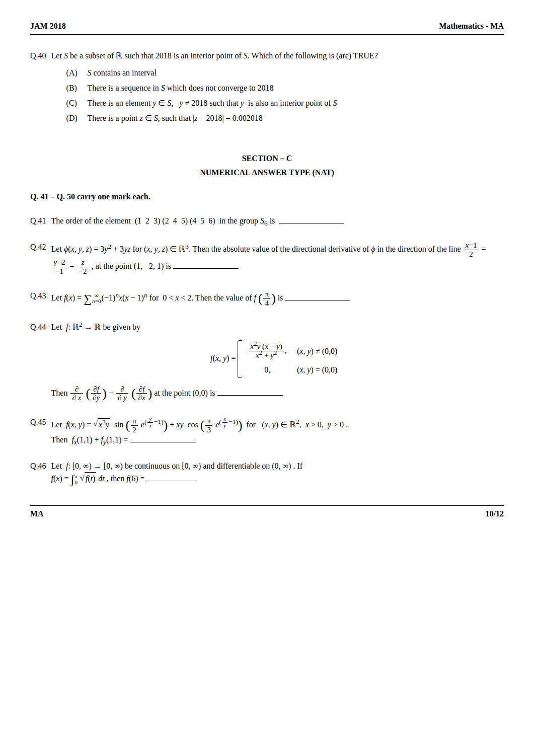JAM 2018 Mathematics - MA
Q.40
Let S be a subset of ℝ such that 2018 is an interior point of S. Which of the following is (are) TRUE?
(A) S contains an interval
(B) There is a sequence in S which does not converge to 2018
(C) There is an element y ∈ S, y ≠ 2018 such that y is also an interior point of S
(D) There is a point z ∈ S, such that |z − 2018| = 0.002018
SECTION – C
NUMERICAL ANSWER TYPE (NAT)
Q. 41 – Q. 50 carry one mark each.
Q.41
The order of the element (1 2 3) (2 4 5) (4 5 6) in the group S6 is
Q.42
Let ϕ(x, y, z) = 3y2 + 3yz for (x, y, z) ∈ ℝ3. Then the absolute value of the directional derivative of ϕ in the direction of the line x−12 = y−2−1 = z−2 , at the point (1, −2, 1) is
Q.43
Let f(x) = ∑∞n=0(−1)nx(x − 1)n for 0 < x < 2. Then the value of f (π 4) is
Q.44
Let f: ℝ2 → ℝ be given by
f(x, y) =
| x 2 y ( x − y ) x 2 + y 2 , | ( x , y ) ≠ (0,0) |
| 0, | ( x , y ) = (0,0) |
Then ∂∂ x (∂f∂y) − ∂∂ y (∂f∂x) at the point (0,0) is
Q.45
Let f(x, y) = x3y sin (π 2 e(yx−1)) + xy cos (π 3 e(xy−1)) for (x, y) ∈ ℝ2, x > 0, y > 0 .
Then fx(1,1) + fy(1,1) =
Q.46
Let f: [0, ∞) → [0, ∞) be continuous on [0, ∞) and differentiable on (0, ∞) . If
f(x) = ∫x 0 f(t) dt , then f(6) =
MA 10/12